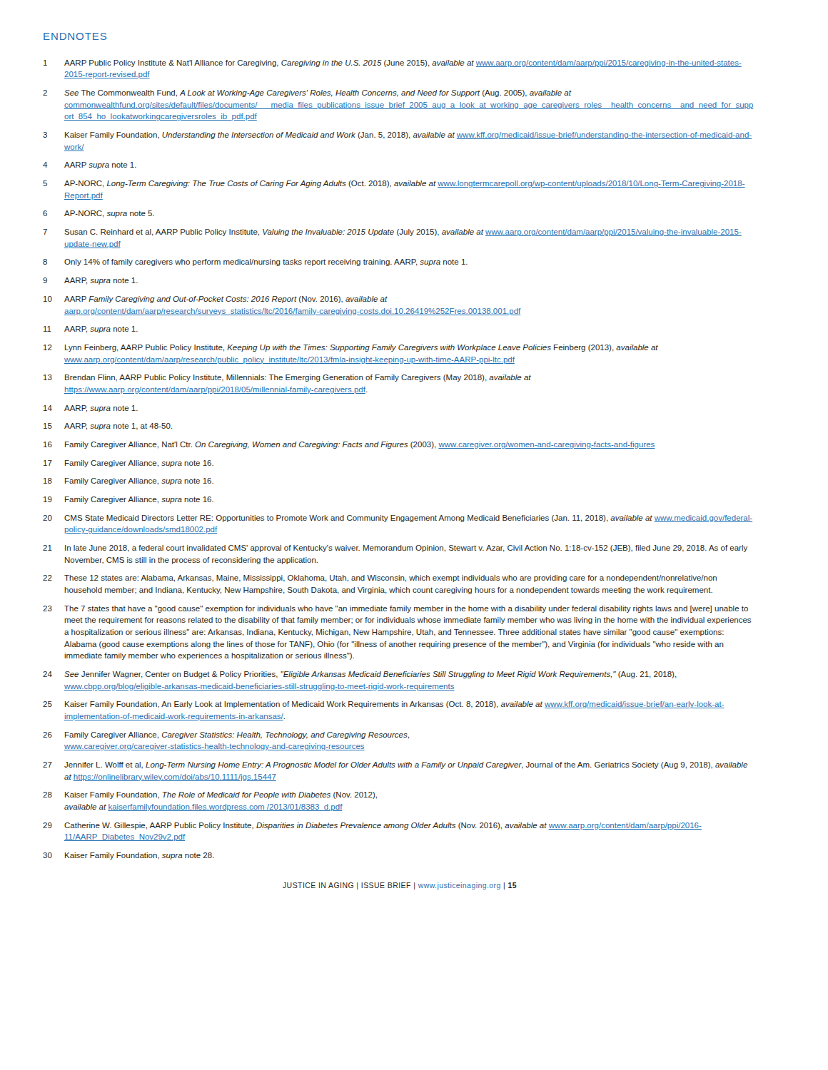ENDNOTES
AARP Public Policy Institute & Nat'l Alliance for Caregiving, Caregiving in the U.S. 2015 (June 2015), available at www.aarp.org/content/dam/aarp/ppi/2015/caregiving-in-the-united-states-2015-report-revised.pdf
See The Commonwealth Fund, A Look at Working-Age Caregivers' Roles, Health Concerns, and Need for Support (Aug. 2005), available at commonwealthfund.org/sites/default/files/documents/___media_files_publications_issue_brief_2005_aug_a_look_at_working_age_caregivers_roles__health_concerns__and_need_for_support_854_ho_lookatworkingcaregiversroles_ib_pdf.pdf
Kaiser Family Foundation, Understanding the Intersection of Medicaid and Work (Jan. 5, 2018), available at www.kff.org/medicaid/issue-brief/understanding-the-intersection-of-medicaid-and-work/
AARP supra note 1.
AP-NORC, Long-Term Caregiving: The True Costs of Caring For Aging Adults (Oct. 2018), available at www.longtermcarepoll.org/wp-content/uploads/2018/10/Long-Term-Caregiving-2018-Report.pdf
AP-NORC, supra note 5.
Susan C. Reinhard et al, AARP Public Policy Institute, Valuing the Invaluable: 2015 Update (July 2015), available at www.aarp.org/content/dam/aarp/ppi/2015/valuing-the-invaluable-2015-update-new.pdf
Only 14% of family caregivers who perform medical/nursing tasks report receiving training. AARP, supra note 1.
AARP, supra note 1.
AARP Family Caregiving and Out-of-Pocket Costs: 2016 Report (Nov. 2016), available at
aarp.org/content/dam/aarp/research/surveys_statistics/ltc/2016/family-caregiving-costs.doi.10.26419%252Fres.00138.001.pdf
AARP, supra note 1.
Lynn Feinberg, AARP Public Policy Institute, Keeping Up with the Times: Supporting Family Caregivers with Workplace Leave Policies Feinberg (2013), available at www.aarp.org/content/dam/aarp/research/public_policy_institute/ltc/2013/fmla-insight-keeping-up-with-time-AARP-ppi-ltc.pdf
Brendan Flinn, AARP Public Policy Institute, Millennials: The Emerging Generation of Family Caregivers (May 2018), available at https://www.aarp.org/content/dam/aarp/ppi/2018/05/millennial-family-caregivers.pdf.
AARP, supra note 1.
AARP, supra note 1, at 48-50.
Family Caregiver Alliance, Nat'l Ctr. On Caregiving, Women and Caregiving: Facts and Figures (2003), www.caregiver.org/women-and-caregiving-facts-and-figures
Family Caregiver Alliance, supra note 16.
Family Caregiver Alliance, supra note 16.
Family Caregiver Alliance, supra note 16.
CMS State Medicaid Directors Letter RE: Opportunities to Promote Work and Community Engagement Among Medicaid Beneficiaries (Jan. 11, 2018), available at www.medicaid.gov/federal-policy-guidance/downloads/smd18002.pdf
In late June 2018, a federal court invalidated CMS' approval of Kentucky's waiver. Memorandum Opinion, Stewart v. Azar, Civil Action No. 1:18-cv-152 (JEB), filed June 29, 2018. As of early November, CMS is still in the process of reconsidering the application.
These 12 states are: Alabama, Arkansas, Maine, Mississippi, Oklahoma, Utah, and Wisconsin, which exempt individuals who are providing care for a nondependent/nonrelative/non household member; and Indiana, Kentucky, New Hampshire, South Dakota, and Virginia, which count caregiving hours for a nondependent towards meeting the work requirement.
The 7 states that have a "good cause" exemption for individuals who have "an immediate family member in the home with a disability under federal disability rights laws and [were] unable to meet the requirement for reasons related to the disability of that family member; or for individuals whose immediate family member who was living in the home with the individual experiences a hospitalization or serious illness" are: Arkansas, Indiana, Kentucky, Michigan, New Hampshire, Utah, and Tennessee. Three additional states have similar "good cause" exemptions: Alabama (good cause exemptions along the lines of those for TANF), Ohio (for "illness of another requiring presence of the member"), and Virginia (for individuals "who reside with an immediate family member who experiences a hospitalization or serious illness").
See Jennifer Wagner, Center on Budget & Policy Priorities, "Eligible Arkansas Medicaid Beneficiaries Still Struggling to Meet Rigid Work Requirements," (Aug. 21, 2018), www.cbpp.org/blog/eligible-arkansas-medicaid-beneficiaries-still-struggling-to-meet-rigid-work-requirements
Kaiser Family Foundation, An Early Look at Implementation of Medicaid Work Requirements in Arkansas (Oct. 8, 2018), available at www.kff.org/medicaid/issue-brief/an-early-look-at-implementation-of-medicaid-work-requirements-in-arkansas/.
Family Caregiver Alliance, Caregiver Statistics: Health, Technology, and Caregiving Resources,
www.caregiver.org/caregiver-statistics-health-technology-and-caregiving-resources
Jennifer L. Wolff et al, Long-Term Nursing Home Entry: A Prognostic Model for Older Adults with a Family or Unpaid Caregiver, Journal of the Am. Geriatrics Society (Aug 9, 2018), available at https://onlinelibrary.wiley.com/doi/abs/10.1111/jgs.15447
Kaiser Family Foundation, The Role of Medicaid for People with Diabetes (Nov. 2012),
available at kaiserfamilyfoundation.files.wordpress.com /2013/01/8383_d.pdf
Catherine W. Gillespie, AARP Public Policy Institute, Disparities in Diabetes Prevalence among Older Adults (Nov. 2016), available at www.aarp.org/content/dam/aarp/ppi/2016-11/AARP_Diabetes_Nov29v2.pdf
Kaiser Family Foundation, supra note 28.
JUSTICE IN AGING | ISSUE BRIEF | www.justiceinaging.org | 15